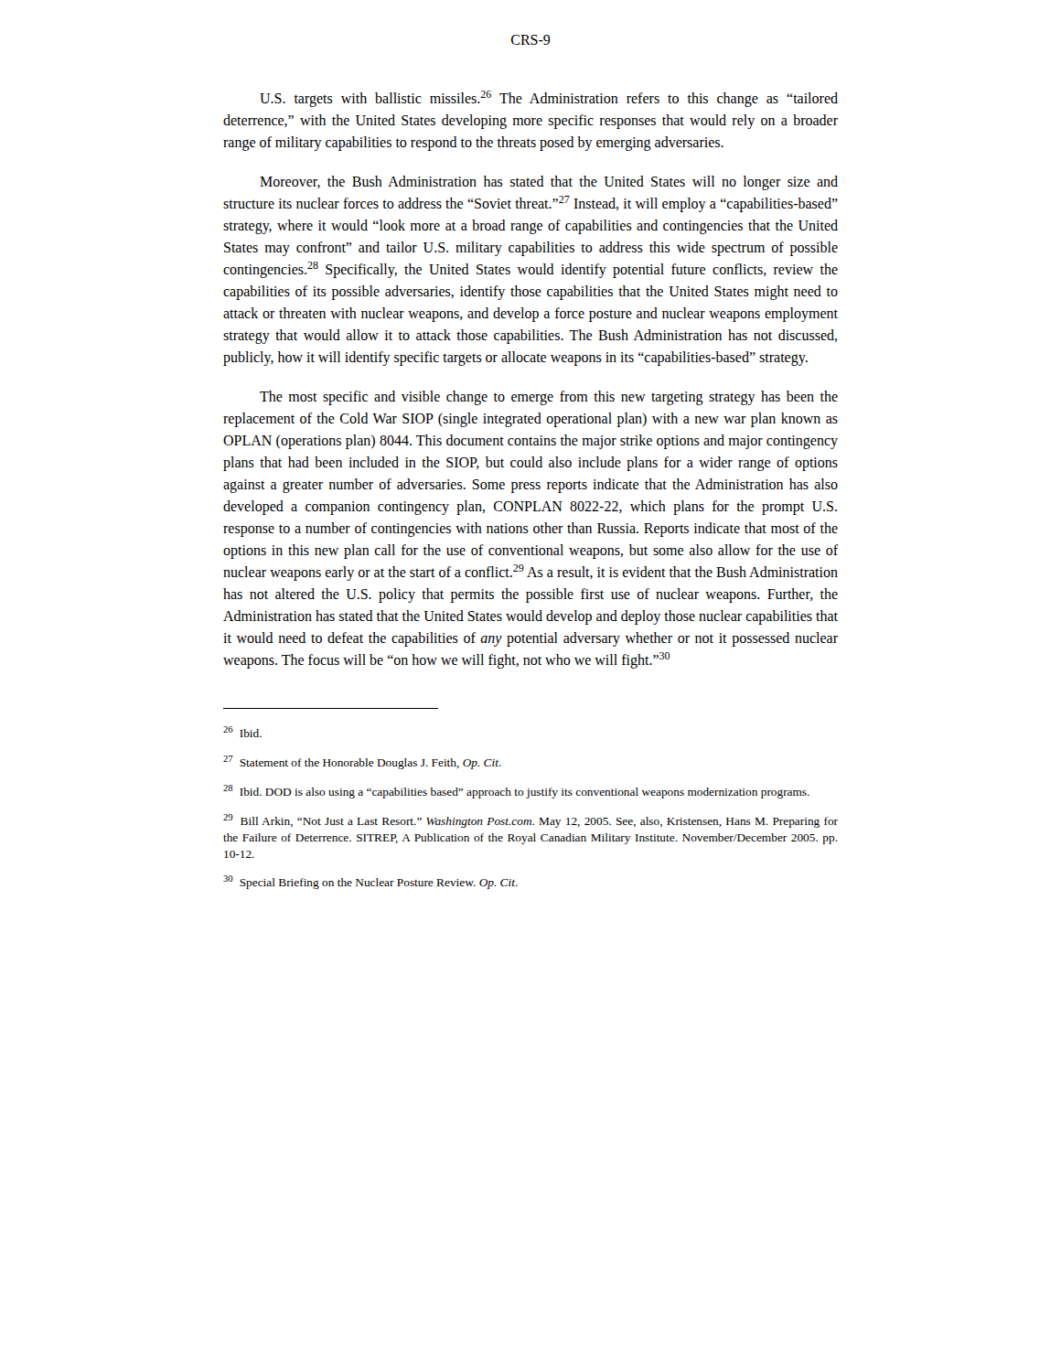CRS-9
U.S. targets with ballistic missiles.26 The Administration refers to this change as “tailored deterrence,” with the United States developing more specific responses that would rely on a broader range of military capabilities to respond to the threats posed by emerging adversaries.
Moreover, the Bush Administration has stated that the United States will no longer size and structure its nuclear forces to address the “Soviet threat.”27 Instead, it will employ a “capabilities-based” strategy, where it would “look more at a broad range of capabilities and contingencies that the United States may confront” and tailor U.S. military capabilities to address this wide spectrum of possible contingencies.28 Specifically, the United States would identify potential future conflicts, review the capabilities of its possible adversaries, identify those capabilities that the United States might need to attack or threaten with nuclear weapons, and develop a force posture and nuclear weapons employment strategy that would allow it to attack those capabilities. The Bush Administration has not discussed, publicly, how it will identify specific targets or allocate weapons in its “capabilities-based” strategy.
The most specific and visible change to emerge from this new targeting strategy has been the replacement of the Cold War SIOP (single integrated operational plan) with a new war plan known as OPLAN (operations plan) 8044. This document contains the major strike options and major contingency plans that had been included in the SIOP, but could also include plans for a wider range of options against a greater number of adversaries. Some press reports indicate that the Administration has also developed a companion contingency plan, CONPLAN 8022-22, which plans for the prompt U.S. response to a number of contingencies with nations other than Russia. Reports indicate that most of the options in this new plan call for the use of conventional weapons, but some also allow for the use of nuclear weapons early or at the start of a conflict.29 As a result, it is evident that the Bush Administration has not altered the U.S. policy that permits the possible first use of nuclear weapons. Further, the Administration has stated that the United States would develop and deploy those nuclear capabilities that it would need to defeat the capabilities of any potential adversary whether or not it possessed nuclear weapons. The focus will be “on how we will fight, not who we will fight.”30
26 Ibid.
27 Statement of the Honorable Douglas J. Feith, Op. Cit.
28 Ibid. DOD is also using a “capabilities based” approach to justify its conventional weapons modernization programs.
29 Bill Arkin, “Not Just a Last Resort.” Washington Post.com. May 12, 2005. See, also, Kristensen, Hans M. Preparing for the Failure of Deterrence. SITREP, A Publication of the Royal Canadian Military Institute. November/December 2005. pp. 10-12.
30 Special Briefing on the Nuclear Posture Review. Op. Cit.